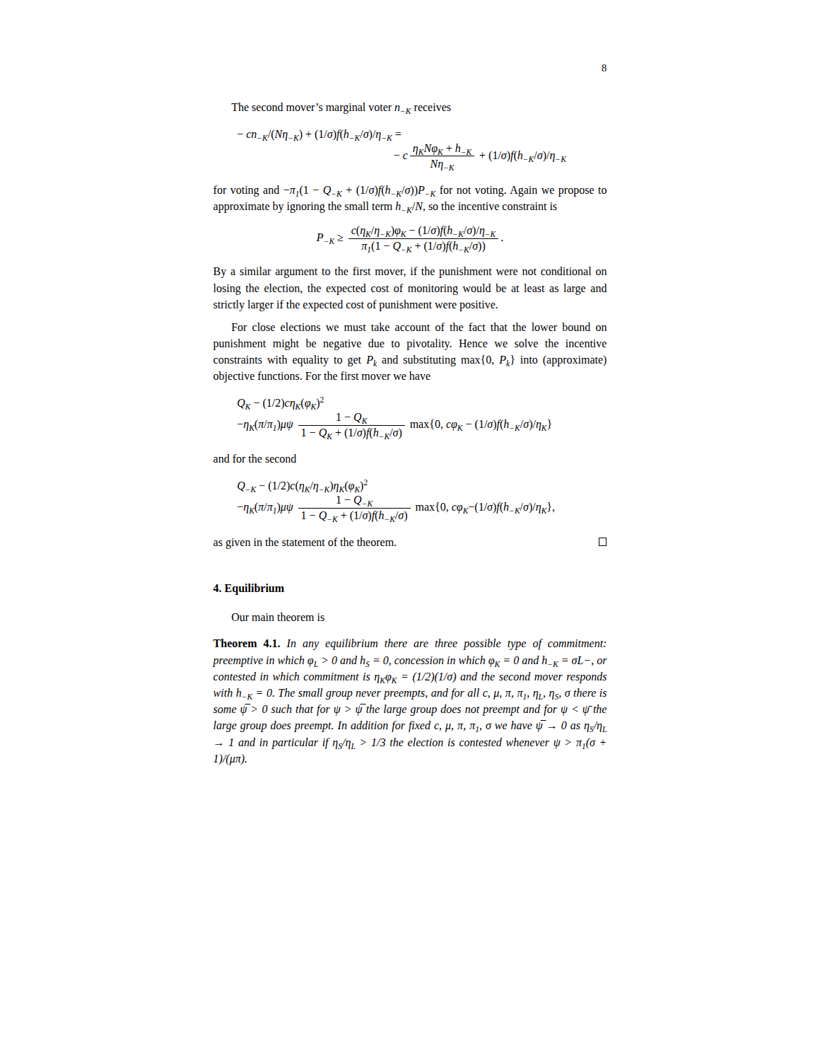8
The second mover’s marginal voter n−K receives
− cn−K/(Nη−K) + (1/σ)f(h−K/σ)/η−K = − cηKNφK + h−K Nη−K + (1/σ)f(h−K/σ)/η−K
for voting and −π1(1 − Q−K + (1/σ)f(h−K/σ))P−K for not voting. Again we propose to approximate by ignoring the small term h−K/N, so the incentive constraint is
P−K ≥ c(ηK/η−K)φK − (1/σ)f(h−K/σ)/η−K π1(1 − Q−K + (1/σ)f(h−K/σ)) .
By a similar argument to the first mover, if the punishment were not conditional on losing the election, the expected cost of monitoring would be at least as large and strictly larger if the expected cost of punishment were positive.
For close elections we must take account of the fact that the lower bound on punishment might be negative due to pivotality. Hence we solve the incentive constraints with equality to get Pk and substituting max{0, Pk} into (approximate) objective functions. For the first mover we have
QK − (1/2)cηK(φK)2 −ηK(π/π1)μψ 1 − QK 1 − QK + (1/σ)f(h−K/σ) max{0, cφK − (1/σ)f(h−K/σ)/ηK}
and for the second
Q−K − (1/2)c(ηK/η−K)ηK(φK)2 −ηK(π/π1)μψ 1 − Q−K 1 − Q−K + (1/σ)f(h−K/σ) max{0, cφK−(1/σ)f(h−K/σ)/ηK},
as given in the statement of the theorem.
4. Equilibrium
Our main theorem is
Theorem 4.1. In any equilibrium there are three possible type of commitment: preemptive in which φL > 0 and hS = 0, concession in which φK = 0 and h−K = σL−, or contested in which commitment is ηKφK = (1/2)(1/σ) and the second mover responds with h−K = 0. The small group never preempts, and for all c, μ, π, π1, ηL, ηS, σ there is some ψ̅ > 0 such that for ψ > ψ̅ the large group does not preempt and for ψ < ψ̄ the large group does preempt. In addition for fixed c, μ, π, π1, σ we have ψ̅ → 0 as ηS/ηL → 1 and in particular if ηS/ηL > 1/3 the election is contested whenever ψ > π1(σ + 1)/(μπ).